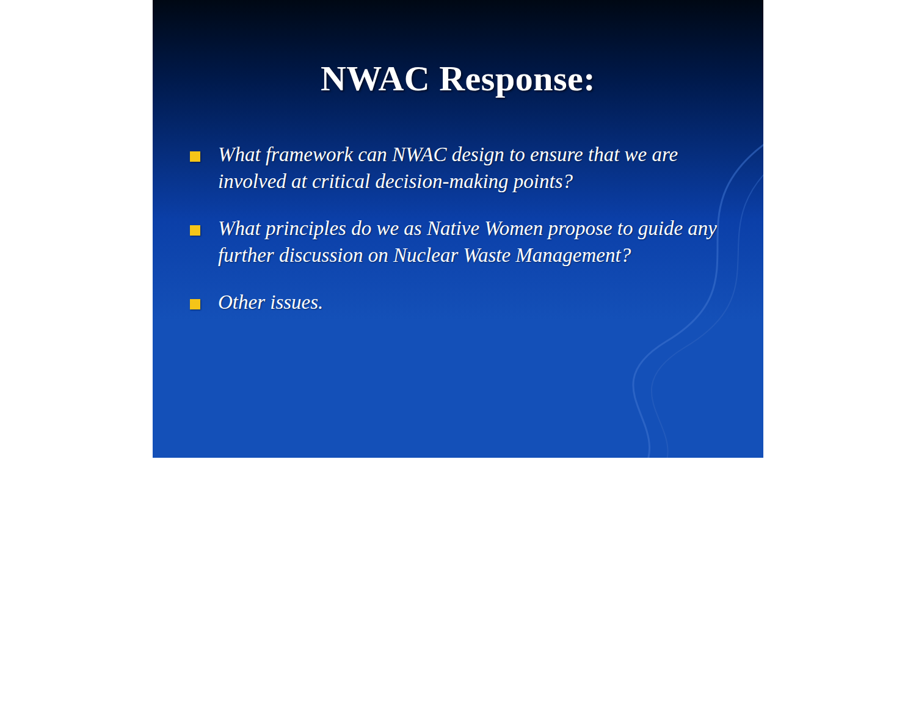NWAC Response:
What framework can NWAC design to ensure that we are involved at critical decision-making points?
What principles do we as Native Women propose to guide any further discussion on Nuclear Waste Management?
Other issues.